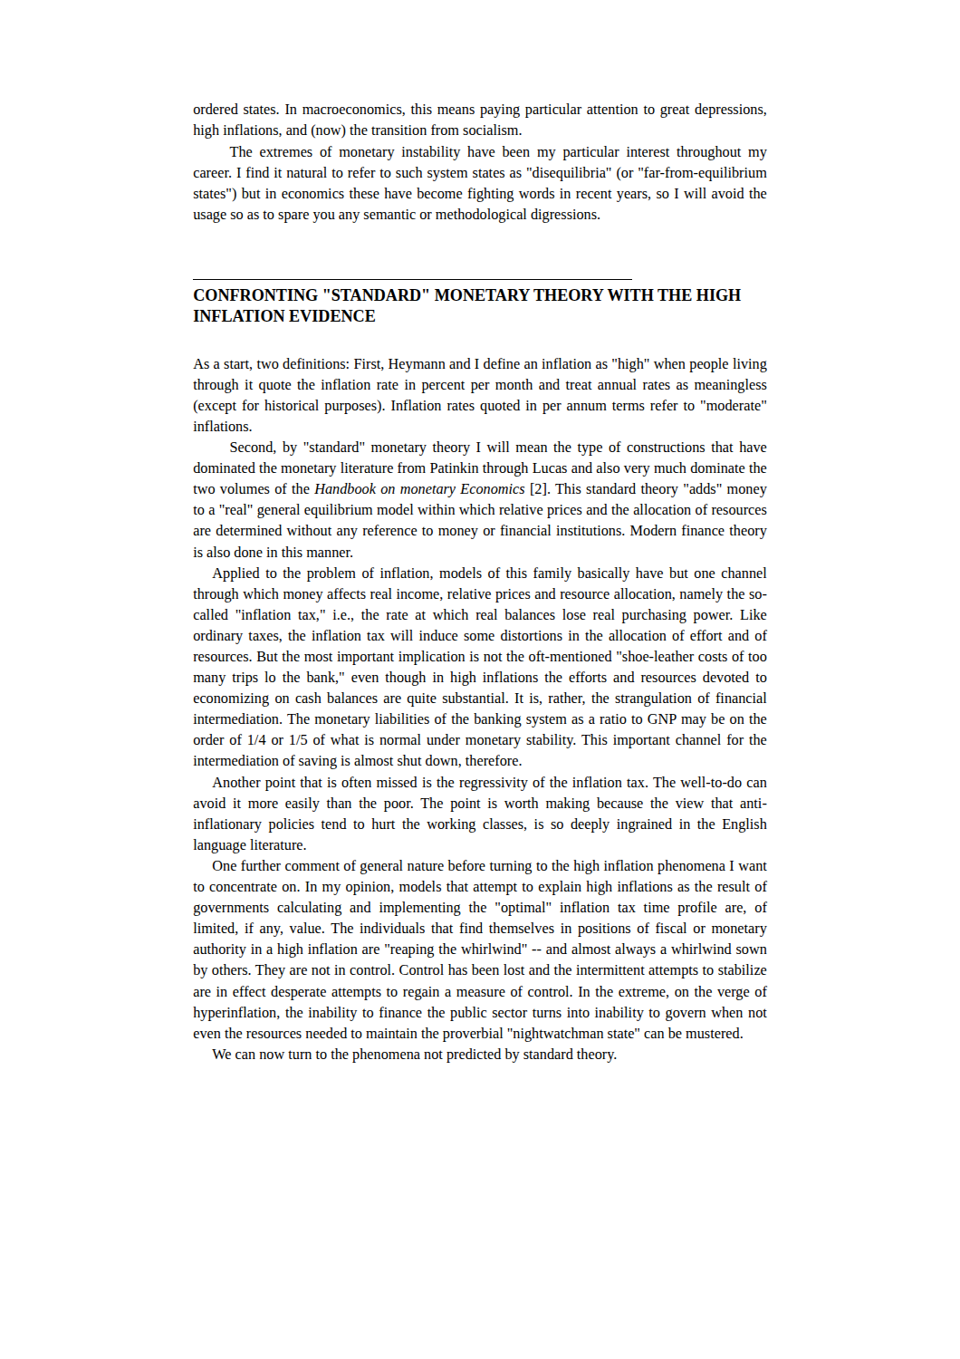ordered states. In macroeconomics, this means paying particular attention to great depressions, high inflations, and (now) the transition from socialism.
The extremes of monetary instability have been my particular interest throughout my career. I find it natural to refer to such system states as "disequilibria" (or "far-from-equilibrium states") but in economics these have become fighting words in recent years, so I will avoid the usage so as to spare you any semantic or methodological digressions.
Confronting "Standard" Monetary Theory with the High Inflation Evidence
As a start, two definitions: First, Heymann and I define an inflation as "high" when people living through it quote the inflation rate in percent per month and treat annual rates as meaningless (except for historical purposes). Inflation rates quoted in per annum terms refer to "moderate" inflations.
Second, by "standard" monetary theory I will mean the type of constructions that have dominated the monetary literature from Patinkin through Lucas and also very much dominate the two volumes of the Handbook on monetary Economics [2]. This standard theory "adds" money to a "real" general equilibrium model within which relative prices and the allocation of resources are determined without any reference to money or financial institutions. Modern finance theory is also done in this manner.
Applied to the problem of inflation, models of this family basically have but one channel through which money affects real income, relative prices and resource allocation, namely the so-called "inflation tax," i.e., the rate at which real balances lose real purchasing power. Like ordinary taxes, the inflation tax will induce some distortions in the allocation of effort and of resources. But the most important implication is not the oft-mentioned "shoe-leather costs of too many trips lo the bank," even though in high inflations the efforts and resources devoted to economizing on cash balances are quite substantial. It is, rather, the strangulation of financial intermediation. The monetary liabilities of the banking system as a ratio to GNP may be on the order of 1/4 or 1/5 of what is normal under monetary stability. This important channel for the intermediation of saving is almost shut down, therefore.
Another point that is often missed is the regressivity of the inflation tax. The well-to-do can avoid it more easily than the poor. The point is worth making because the view that anti-inflationary policies tend to hurt the working classes, is so deeply ingrained in the English language literature.
One further comment of general nature before turning to the high inflation phenomena I want to concentrate on. In my opinion, models that attempt to explain high inflations as the result of governments calculating and implementing the "optimal" inflation tax time profile are, of limited, if any, value. The individuals that find themselves in positions of fiscal or monetary authority in a high inflation are "reaping the whirlwind" -- and almost always a whirlwind sown by others. They are not in control. Control has been lost and the intermittent attempts to stabilize are in effect desperate attempts to regain a measure of control. In the extreme, on the verge of hyperinflation, the inability to finance the public sector turns into inability to govern when not even the resources needed to maintain the proverbial "nightwatchman state" can be mustered.
We can now turn to the phenomena not predicted by standard theory.